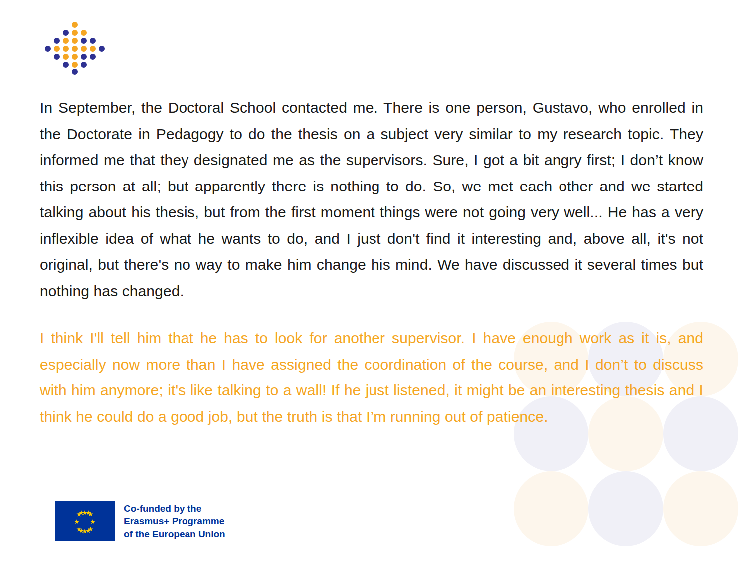In September, the Doctoral School contacted me. There is one person, Gustavo, who enrolled in the Doctorate in Pedagogy to do the thesis on a subject very similar to my research topic. They informed me that they designated me as the supervisors. Sure, I got a bit angry first; I don’t know this person at all; but apparently there is nothing to do. So, we met each other and we started talking about his thesis, but from the first moment things were not going very well... He has a very inflexible idea of what he wants to do, and I just don't find it interesting and, above all, it's not original, but there's no way to make him change his mind. We have discussed it several times but nothing has changed.
I think I'll tell him that he has to look for another supervisor. I have enough work as it is, and especially now more than I have assigned the coordination of the course, and I don’t to discuss with him anymore; it's like talking to a wall! If he just listened, it might be an interesting thesis and I think he could do a good job, but the truth is that I’m running out of patience.
Co-funded by the
Erasmus+ Programme
of the European Union